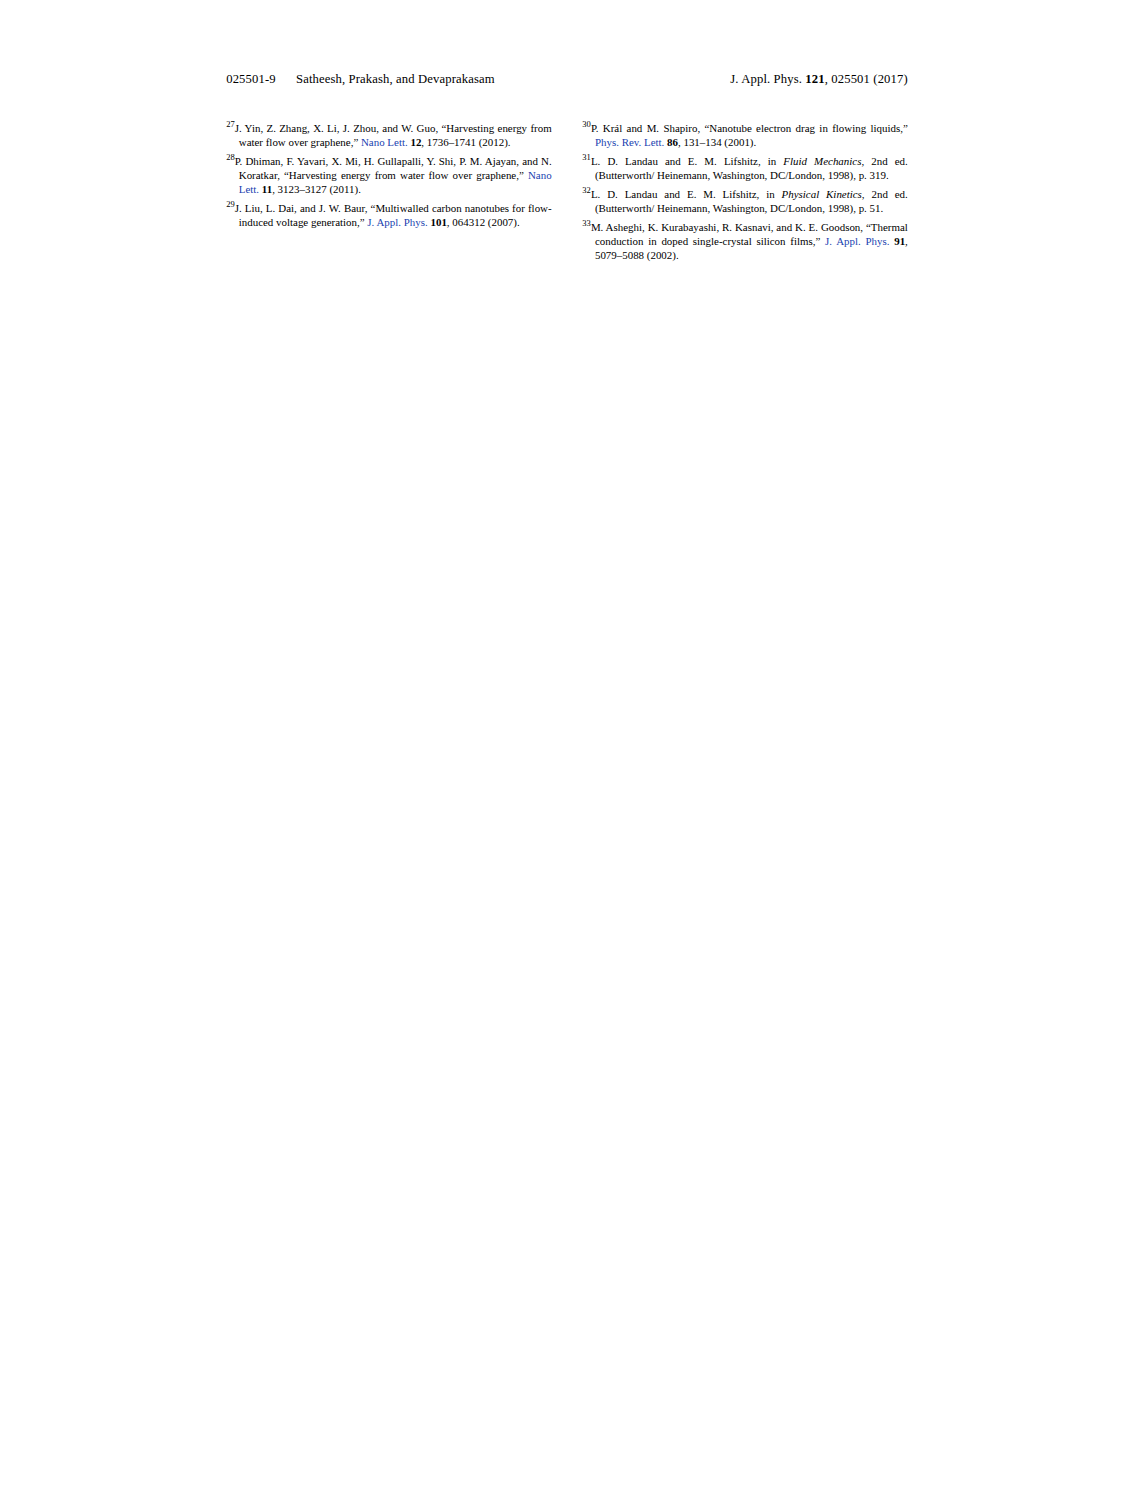025501-9 Satheesh, Prakash, and Devaprakasam
J. Appl. Phys. 121, 025501 (2017)
27J. Yin, Z. Zhang, X. Li, J. Zhou, and W. Guo, “Harvesting energy from water flow over graphene,” Nano Lett. 12, 1736–1741 (2012).
28P. Dhiman, F. Yavari, X. Mi, H. Gullapalli, Y. Shi, P. M. Ajayan, and N. Koratkar, “Harvesting energy from water flow over graphene,” Nano Lett. 11, 3123–3127 (2011).
29J. Liu, L. Dai, and J. W. Baur, “Multiwalled carbon nanotubes for flow-induced voltage generation,” J. Appl. Phys. 101, 064312 (2007).
30P. Král and M. Shapiro, “Nanotube electron drag in flowing liquids,” Phys. Rev. Lett. 86, 131–134 (2001).
31L. D. Landau and E. M. Lifshitz, in Fluid Mechanics, 2nd ed. (Butterworth/ Heinemann, Washington, DC/London, 1998), p. 319.
32L. D. Landau and E. M. Lifshitz, in Physical Kinetics, 2nd ed. (Butterworth/ Heinemann, Washington, DC/London, 1998), p. 51.
33M. Asheghi, K. Kurabayashi, R. Kasnavi, and K. E. Goodson, “Thermal conduction in doped single-crystal silicon films,” J. Appl. Phys. 91, 5079–5088 (2002).